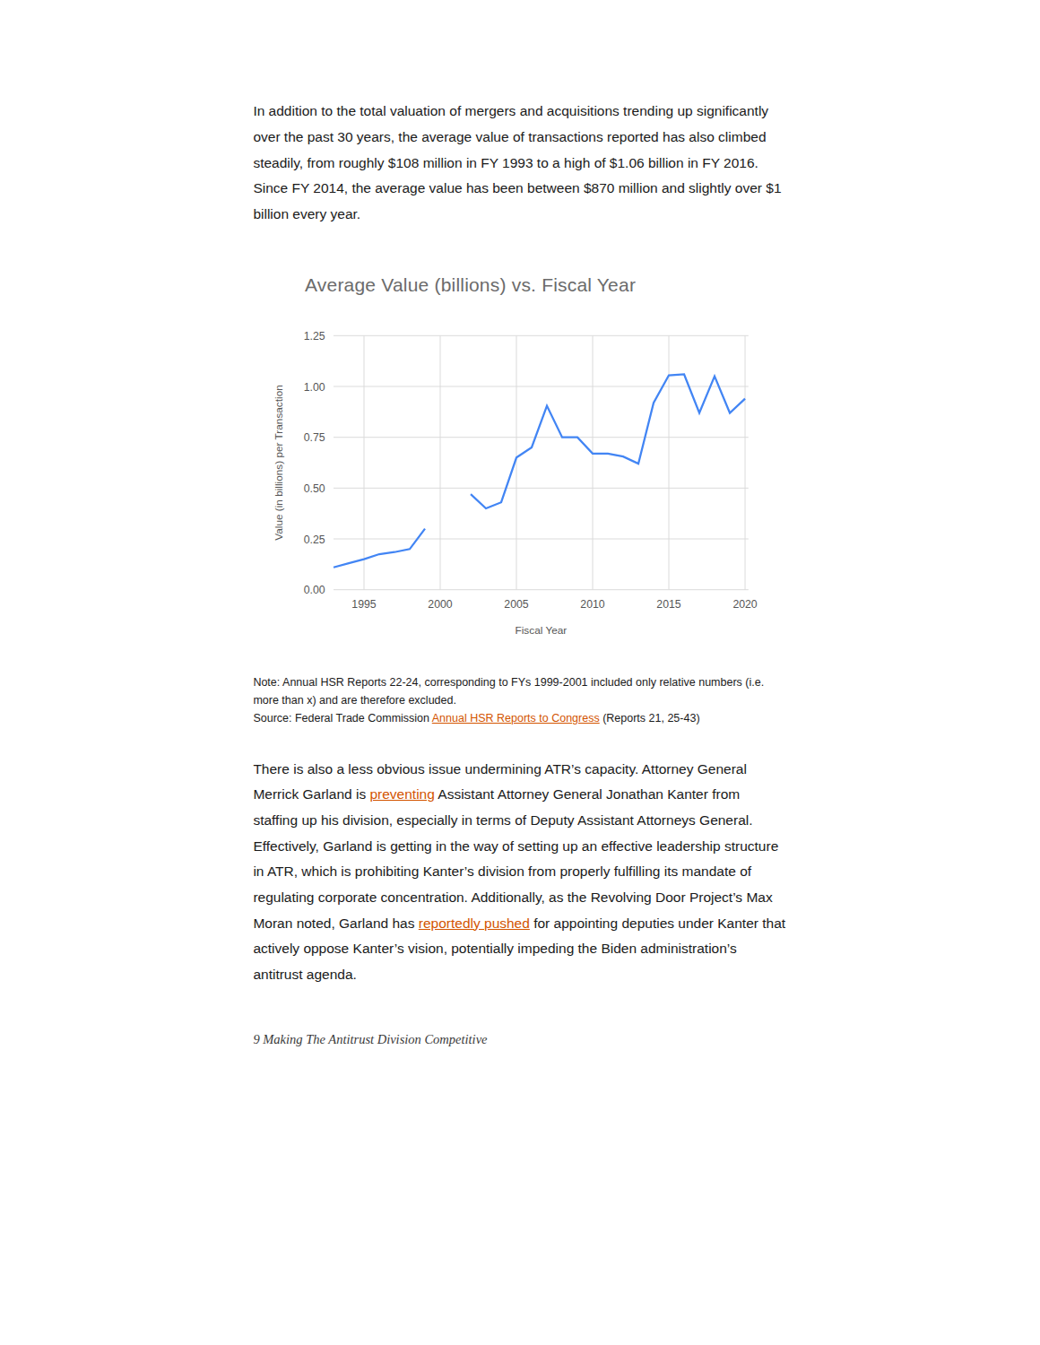In addition to the total valuation of mergers and acquisitions trending up significantly over the past 30 years, the average value of transactions reported has also climbed steadily, from roughly $108 million in FY 1993 to a high of $1.06 billion in FY 2016. Since FY 2014, the average value has been between $870 million and slightly over $1 billion every year.
Average Value (billions) vs. Fiscal Year
1.25 1.00 0.75 0.50 0.25 0.00 1995 2000 2005 2010 2015 2020 Fiscal Year Value (in billions) per Transaction
Note: Annual HSR Reports 22-24, corresponding to FYs 1999-2001 included only relative numbers (i.e. more than x) and are therefore excluded.
Source: Federal Trade Commission Annual HSR Reports to Congress (Reports 21, 25-43)
There is also a less obvious issue undermining ATR’s capacity. Attorney General Merrick Garland is preventing Assistant Attorney General Jonathan Kanter from staffing up his division, especially in terms of Deputy Assistant Attorneys General. Effectively, Garland is getting in the way of setting up an effective leadership structure in ATR, which is prohibiting Kanter’s division from properly fulfilling its mandate of regulating corporate concentration. Additionally, as the Revolving Door Project’s Max Moran noted, Garland has reportedly pushed for appointing deputies under Kanter that actively oppose Kanter’s vision, potentially impeding the Biden administration’s antitrust agenda.
9 Making The Antitrust Division Competitive